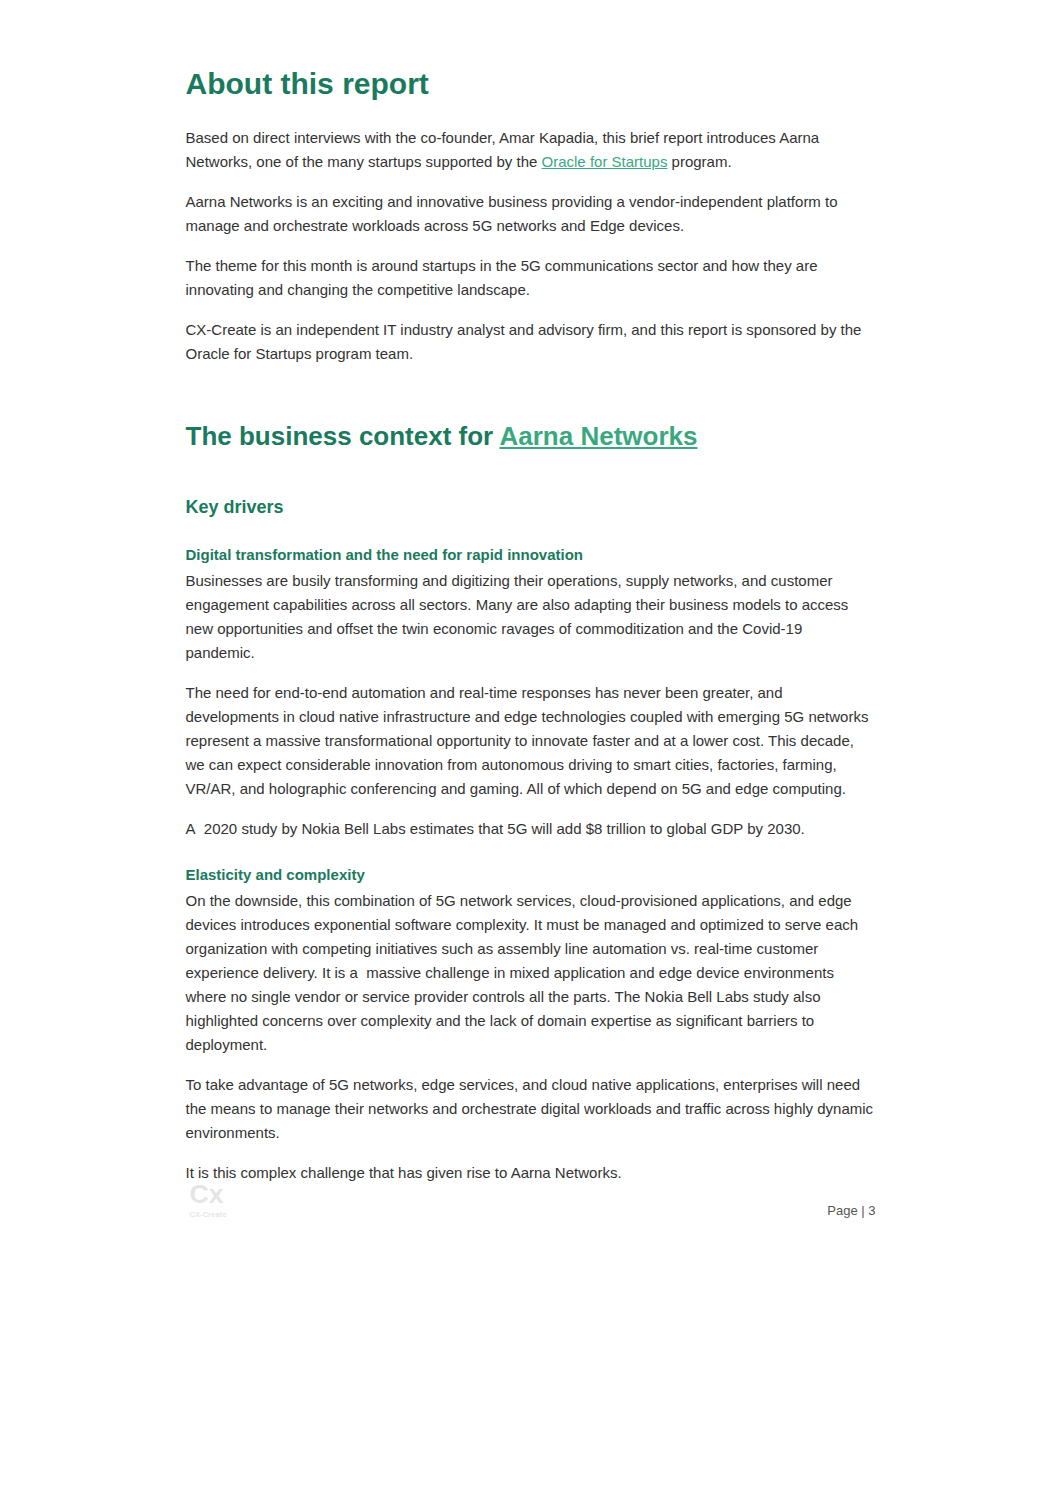About this report
Based on direct interviews with the co-founder, Amar Kapadia, this brief report introduces Aarna Networks, one of the many startups supported by the Oracle for Startups program.
Aarna Networks is an exciting and innovative business providing a vendor-independent platform to manage and orchestrate workloads across 5G networks and Edge devices.
The theme for this month is around startups in the 5G communications sector and how they are innovating and changing the competitive landscape.
CX-Create is an independent IT industry analyst and advisory firm, and this report is sponsored by the Oracle for Startups program team.
The business context for Aarna Networks
Key drivers
Digital transformation and the need for rapid innovation
Businesses are busily transforming and digitizing their operations, supply networks, and customer engagement capabilities across all sectors. Many are also adapting their business models to access new opportunities and offset the twin economic ravages of commoditization and the Covid-19 pandemic.
The need for end-to-end automation and real-time responses has never been greater, and developments in cloud native infrastructure and edge technologies coupled with emerging 5G networks represent a massive transformational opportunity to innovate faster and at a lower cost. This decade, we can expect considerable innovation from autonomous driving to smart cities, factories, farming, VR/AR, and holographic conferencing and gaming. All of which depend on 5G and edge computing.
A 2020 study by Nokia Bell Labs estimates that 5G will add $8 trillion to global GDP by 2030.
Elasticity and complexity
On the downside, this combination of 5G network services, cloud-provisioned applications, and edge devices introduces exponential software complexity. It must be managed and optimized to serve each organization with competing initiatives such as assembly line automation vs. real-time customer experience delivery. It is a massive challenge in mixed application and edge device environments where no single vendor or service provider controls all the parts. The Nokia Bell Labs study also highlighted concerns over complexity and the lack of domain expertise as significant barriers to deployment.
To take advantage of 5G networks, edge services, and cloud native applications, enterprises will need the means to manage their networks and orchestrate digital workloads and traffic across highly dynamic environments.
It is this complex challenge that has given rise to Aarna Networks.
Cx CX-Create
Page | 3